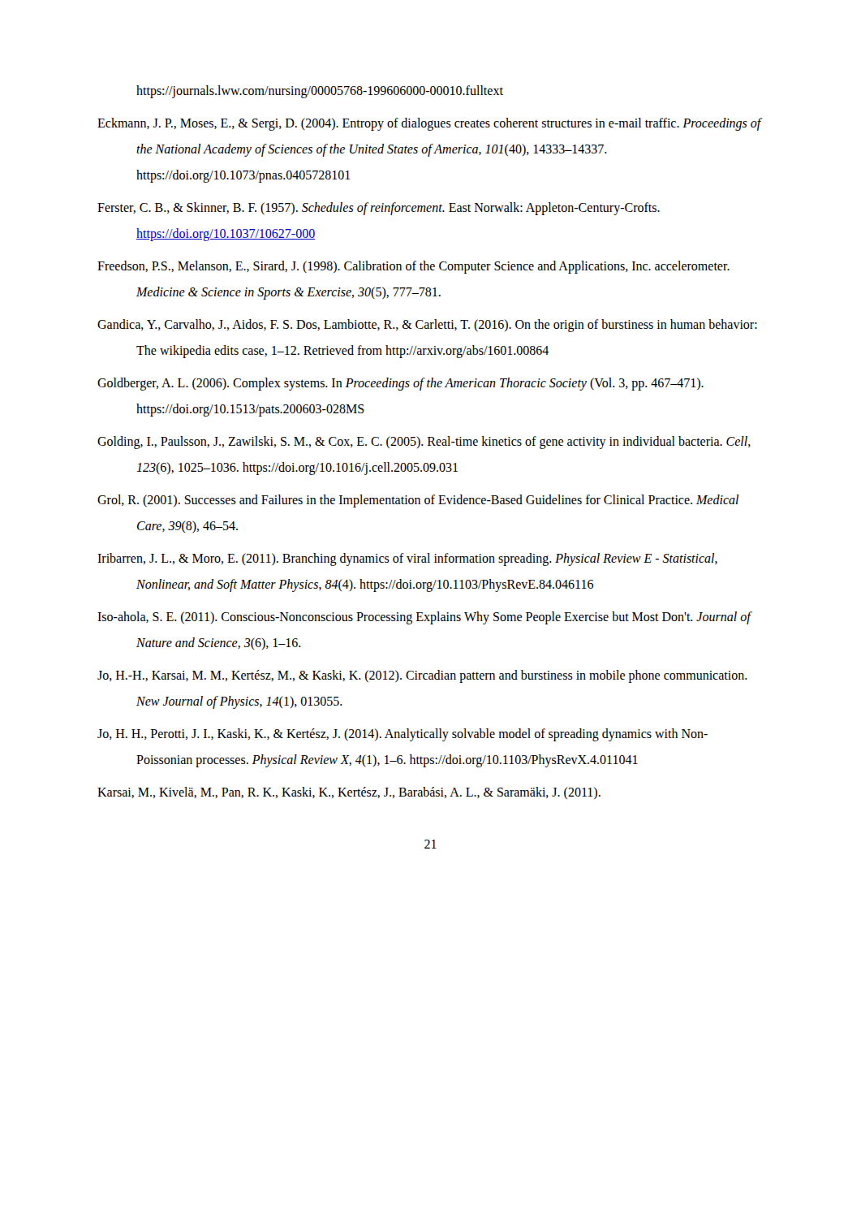https://journals.lww.com/nursing/00005768-199606000-00010.fulltext
Eckmann, J. P., Moses, E., & Sergi, D. (2004). Entropy of dialogues creates coherent structures in e-mail traffic. Proceedings of the National Academy of Sciences of the United States of America, 101(40), 14333–14337. https://doi.org/10.1073/pnas.0405728101
Ferster, C. B., & Skinner, B. F. (1957). Schedules of reinforcement. East Norwalk: Appleton-Century-Crofts. https://doi.org/10.1037/10627-000
Freedson, P.S., Melanson, E., Sirard, J. (1998). Calibration of the Computer Science and Applications, Inc. accelerometer. Medicine & Science in Sports & Exercise, 30(5), 777–781.
Gandica, Y., Carvalho, J., Aidos, F. S. Dos, Lambiotte, R., & Carletti, T. (2016). On the origin of burstiness in human behavior: The wikipedia edits case, 1–12. Retrieved from http://arxiv.org/abs/1601.00864
Goldberger, A. L. (2006). Complex systems. In Proceedings of the American Thoracic Society (Vol. 3, pp. 467–471). https://doi.org/10.1513/pats.200603-028MS
Golding, I., Paulsson, J., Zawilski, S. M., & Cox, E. C. (2005). Real-time kinetics of gene activity in individual bacteria. Cell, 123(6), 1025–1036. https://doi.org/10.1016/j.cell.2005.09.031
Grol, R. (2001). Successes and Failures in the Implementation of Evidence-Based Guidelines for Clinical Practice. Medical Care, 39(8), 46–54.
Iribarren, J. L., & Moro, E. (2011). Branching dynamics of viral information spreading. Physical Review E - Statistical, Nonlinear, and Soft Matter Physics, 84(4). https://doi.org/10.1103/PhysRevE.84.046116
Iso-ahola, S. E. (2011). Conscious-Nonconscious Processing Explains Why Some People Exercise but Most Don't. Journal of Nature and Science, 3(6), 1–16.
Jo, H.-H., Karsai, M. M., Kertész, M., & Kaski, K. (2012). Circadian pattern and burstiness in mobile phone communication. New Journal of Physics, 14(1), 013055.
Jo, H. H., Perotti, J. I., Kaski, K., & Kertész, J. (2014). Analytically solvable model of spreading dynamics with Non-Poissonian processes. Physical Review X, 4(1), 1–6. https://doi.org/10.1103/PhysRevX.4.011041
Karsai, M., Kivelä, M., Pan, R. K., Kaski, K., Kertész, J., Barabási, A. L., & Saramäki, J. (2011).
21